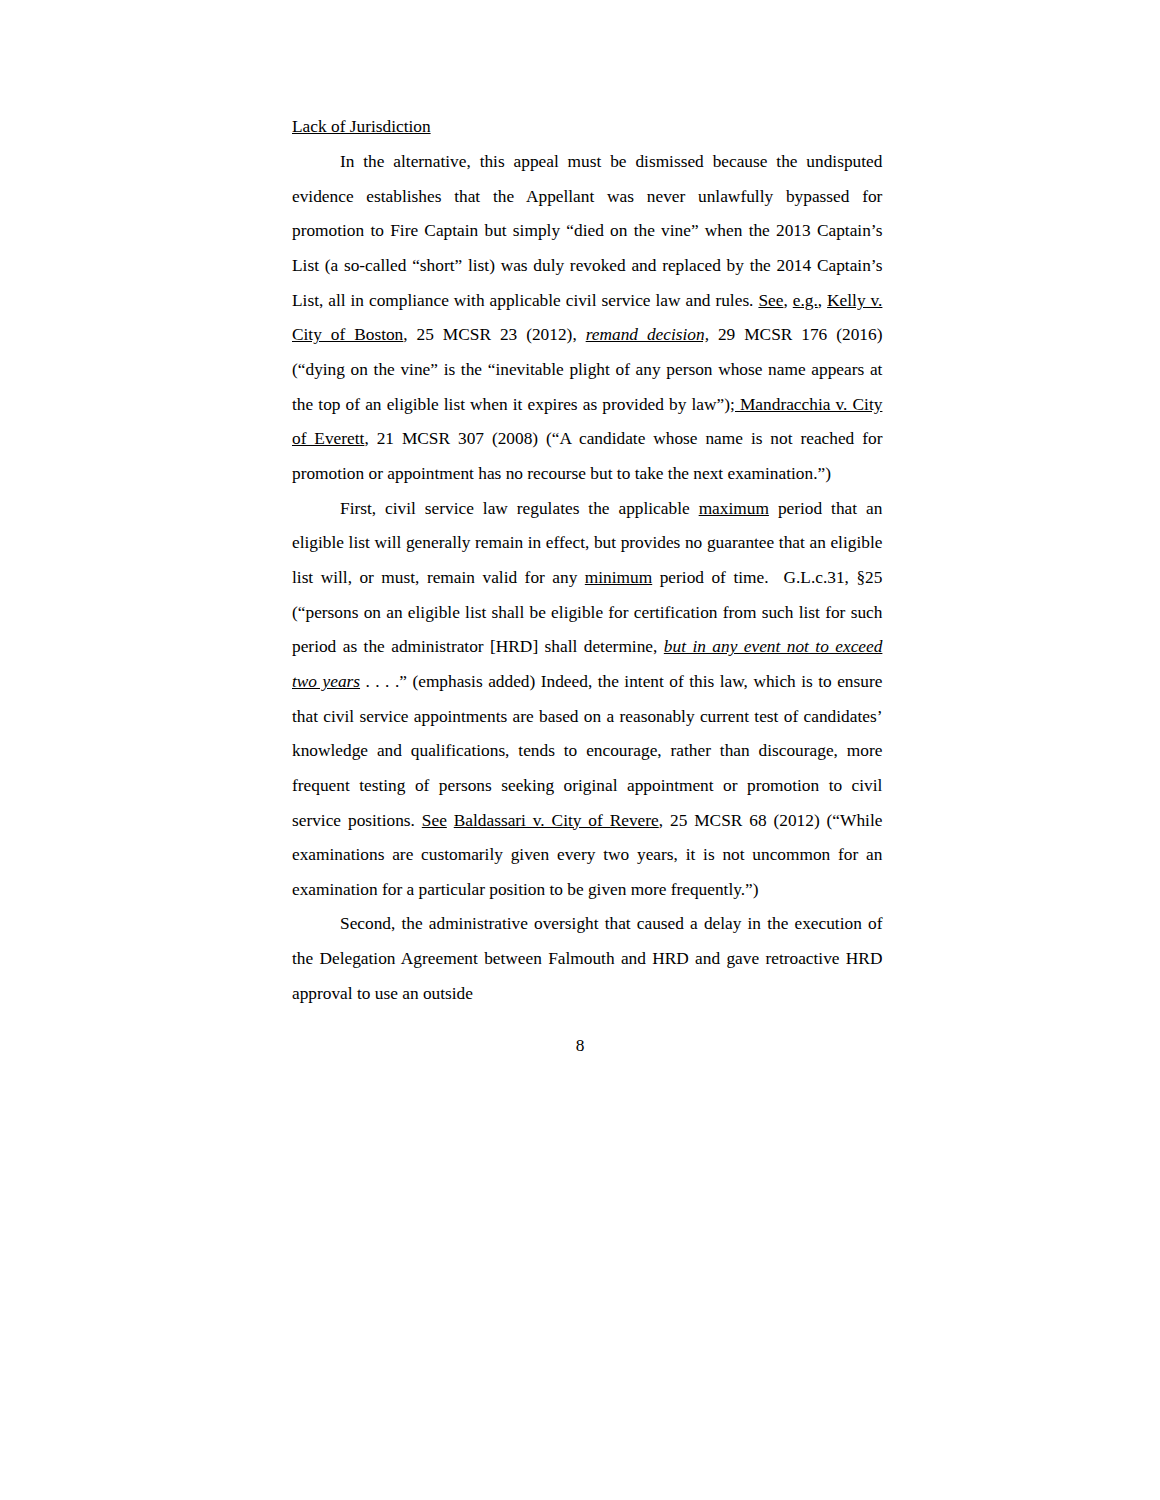Lack of Jurisdiction
In the alternative, this appeal must be dismissed because the undisputed evidence establishes that the Appellant was never unlawfully bypassed for promotion to Fire Captain but simply “died on the vine” when the 2013 Captain’s List (a so-called “short” list) was duly revoked and replaced by the 2014 Captain’s List, all in compliance with applicable civil service law and rules. See, e.g., Kelly v. City of Boston, 25 MCSR 23 (2012), remand decision, 29 MCSR 176 (2016) (“dying on the vine” is the “inevitable plight of any person whose name appears at the top of an eligible list when it expires as provided by law”); Mandracchia v. City of Everett, 21 MCSR 307 (2008) (“A candidate whose name is not reached for promotion or appointment has no recourse but to take the next examination.”)
First, civil service law regulates the applicable maximum period that an eligible list will generally remain in effect, but provides no guarantee that an eligible list will, or must, remain valid for any minimum period of time. G.L.c.31, §25 (“persons on an eligible list shall be eligible for certification from such list for such period as the administrator [HRD] shall determine, but in any event not to exceed two years . . . .” (emphasis added) Indeed, the intent of this law, which is to ensure that civil service appointments are based on a reasonably current test of candidates’ knowledge and qualifications, tends to encourage, rather than discourage, more frequent testing of persons seeking original appointment or promotion to civil service positions. See Baldassari v. City of Revere, 25 MCSR 68 (2012) (“While examinations are customarily given every two years, it is not uncommon for an examination for a particular position to be given more frequently.”)
Second, the administrative oversight that caused a delay in the execution of the Delegation Agreement between Falmouth and HRD and gave retroactive HRD approval to use an outside
8